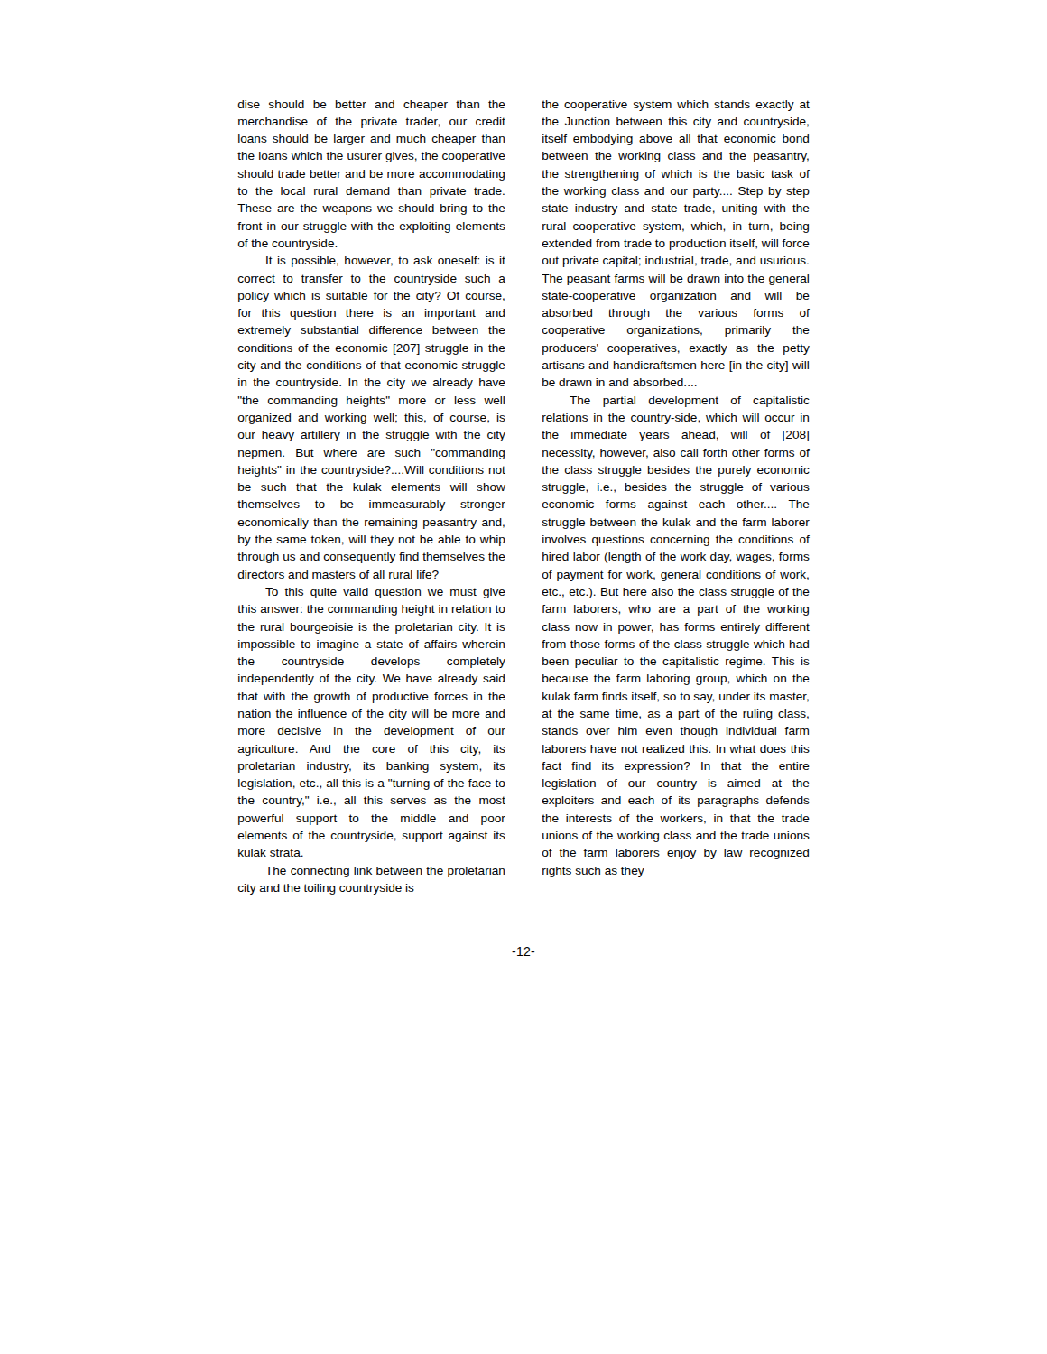dise should be better and cheaper than the merchandise of the private trader, our credit loans should be larger and much cheaper than the loans which the usurer gives, the cooperative should trade better and be more accommodating to the local rural demand than private trade. These are the weapons we should bring to the front in our struggle with the exploiting elements of the countryside.
It is possible, however, to ask oneself: is it correct to transfer to the countryside such a policy which is suitable for the city? Of course, for this question there is an important and extremely substantial difference between the conditions of the economic [207] struggle in the city and the conditions of that economic struggle in the countryside. In the city we already have "the commanding heights" more or less well organized and working well; this, of course, is our heavy artillery in the struggle with the city nepmen. But where are such "commanding heights" in the countryside?....Will conditions not be such that the kulak elements will show themselves to be immeasurably stronger economically than the remaining peasantry and, by the same token, will they not be able to whip through us and consequently find themselves the directors and masters of all rural life?
To this quite valid question we must give this answer: the commanding height in relation to the rural bourgeoisie is the proletarian city. It is impossible to imagine a state of affairs wherein the countryside develops completely independently of the city. We have already said that with the growth of productive forces in the nation the influence of the city will be more and more decisive in the development of our agriculture. And the core of this city, its proletarian industry, its banking system, its legislation, etc., all this is a "turning of the face to the country," i.e., all this serves as the most powerful support to the middle and poor elements of the countryside, support against its kulak strata.
The connecting link between the proletarian city and the toiling countryside is
the cooperative system which stands exactly at the Junction between this city and countryside, itself embodying above all that economic bond between the working class and the peasantry, the strengthening of which is the basic task of the working class and our party.... Step by step state industry and state trade, uniting with the rural cooperative system, which, in turn, being extended from trade to production itself, will force out private capital; industrial, trade, and usurious. The peasant farms will be drawn into the general state-cooperative organization and will be absorbed through the various forms of cooperative organizations, primarily the producers' cooperatives, exactly as the petty artisans and handicraftsmen here [in the city] will be drawn in and absorbed....
The partial development of capitalistic relations in the country-side, which will occur in the immediate years ahead, will of [208] necessity, however, also call forth other forms of the class struggle besides the purely economic struggle, i.e., besides the struggle of various economic forms against each other.... The struggle between the kulak and the farm laborer involves questions concerning the conditions of hired labor (length of the work day, wages, forms of payment for work, general conditions of work, etc., etc.). But here also the class struggle of the farm laborers, who are a part of the working class now in power, has forms entirely different from those forms of the class struggle which had been peculiar to the capitalistic regime. This is because the farm laboring group, which on the kulak farm finds itself, so to say, under its master, at the same time, as a part of the ruling class, stands over him even though individual farm laborers have not realized this. In what does this fact find its expression? In that the entire legislation of our country is aimed at the exploiters and each of its paragraphs defends the interests of the workers, in that the trade unions of the working class and the trade unions of the farm laborers enjoy by law recognized rights such as they
-12-